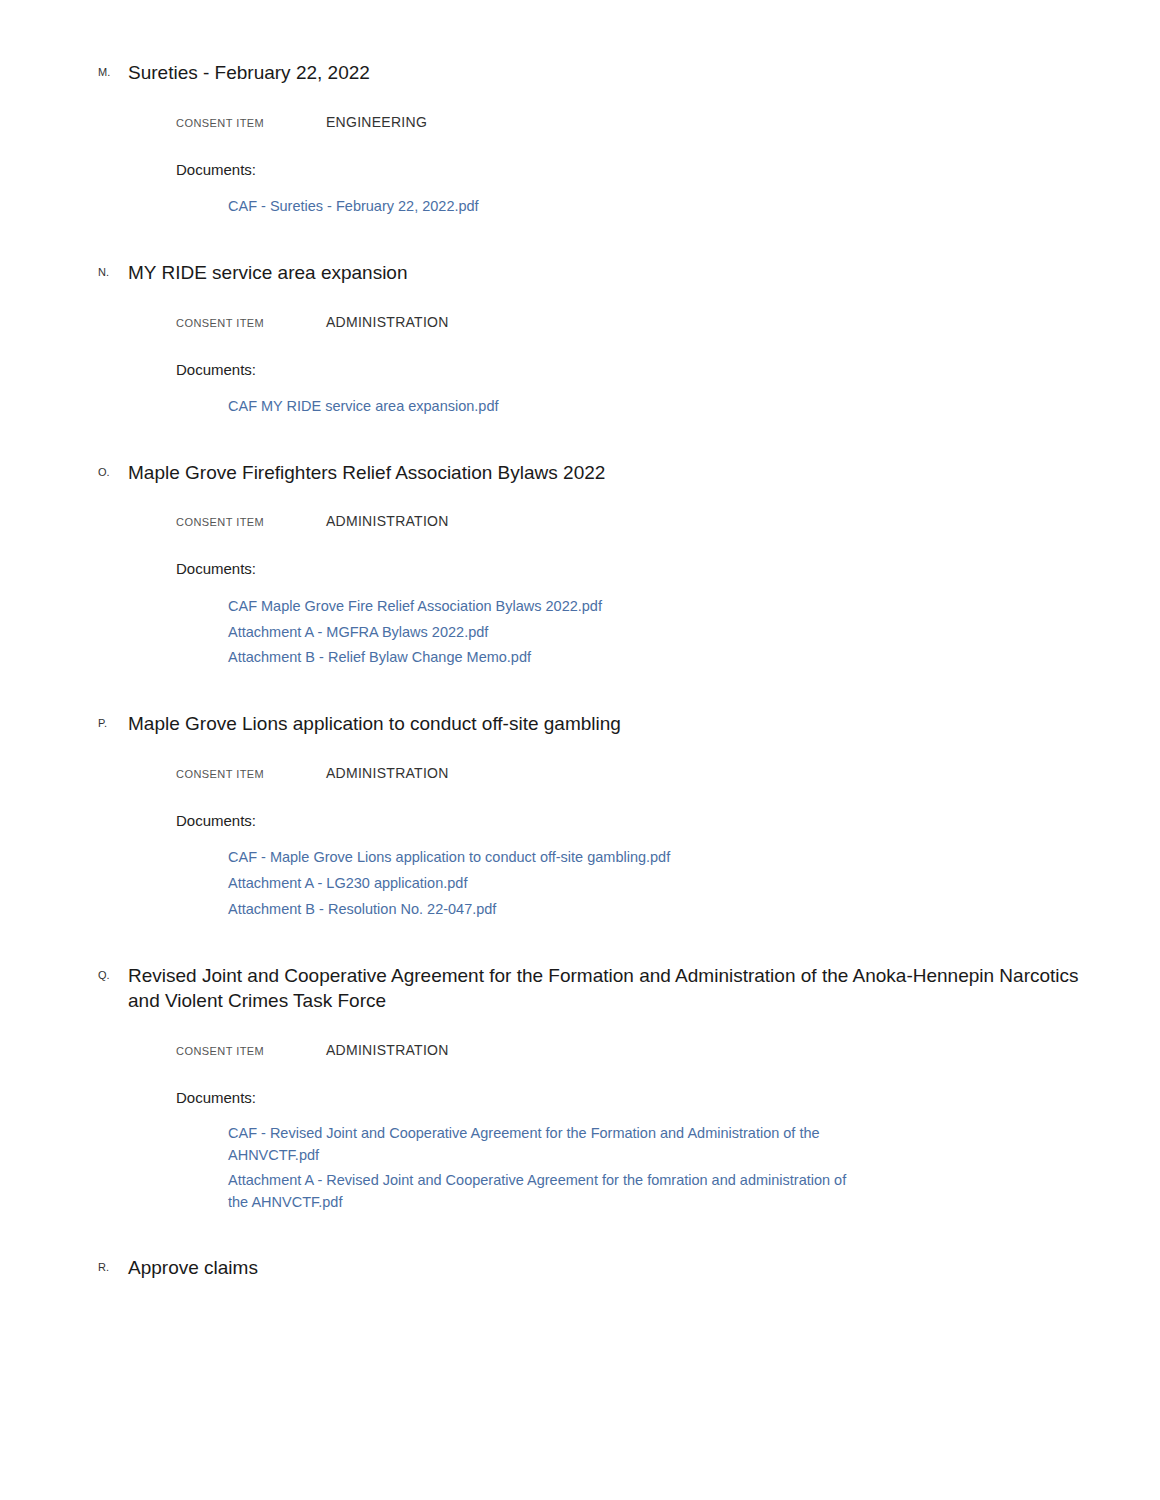M.
Sureties - February 22, 2022
Consent Item ENGINEERING
Documents:
CAF - Sureties - February 22, 2022.pdf
N.
MY RIDE service area expansion
Consent Item ADMINISTRATION
Documents:
CAF MY RIDE service area expansion.pdf
O.
Maple Grove Firefighters Relief Association Bylaws 2022
Consent Item ADMINISTRATION
Documents:
CAF Maple Grove Fire Relief Association Bylaws 2022.pdf
Attachment A - MGFRA Bylaws 2022.pdf
Attachment B - Relief Bylaw Change Memo.pdf
P.
Maple Grove Lions application to conduct off-site gambling
Consent Item ADMINISTRATION
Documents:
CAF - Maple Grove Lions application to conduct off-site gambling.pdf
Attachment A - LG230 application.pdf
Attachment B - Resolution No. 22-047.pdf
Q.
Revised Joint and Cooperative Agreement for the Formation and Administration of the Anoka-Hennepin Narcotics and Violent Crimes Task Force
Consent Item ADMINISTRATION
Documents:
CAF - Revised Joint and Cooperative Agreement for the Formation and Administration of the AHNVCTF.pdf
Attachment A - Revised Joint and Cooperative Agreement for the fomration and administration of the AHNVCTF.pdf
R.
Approve claims